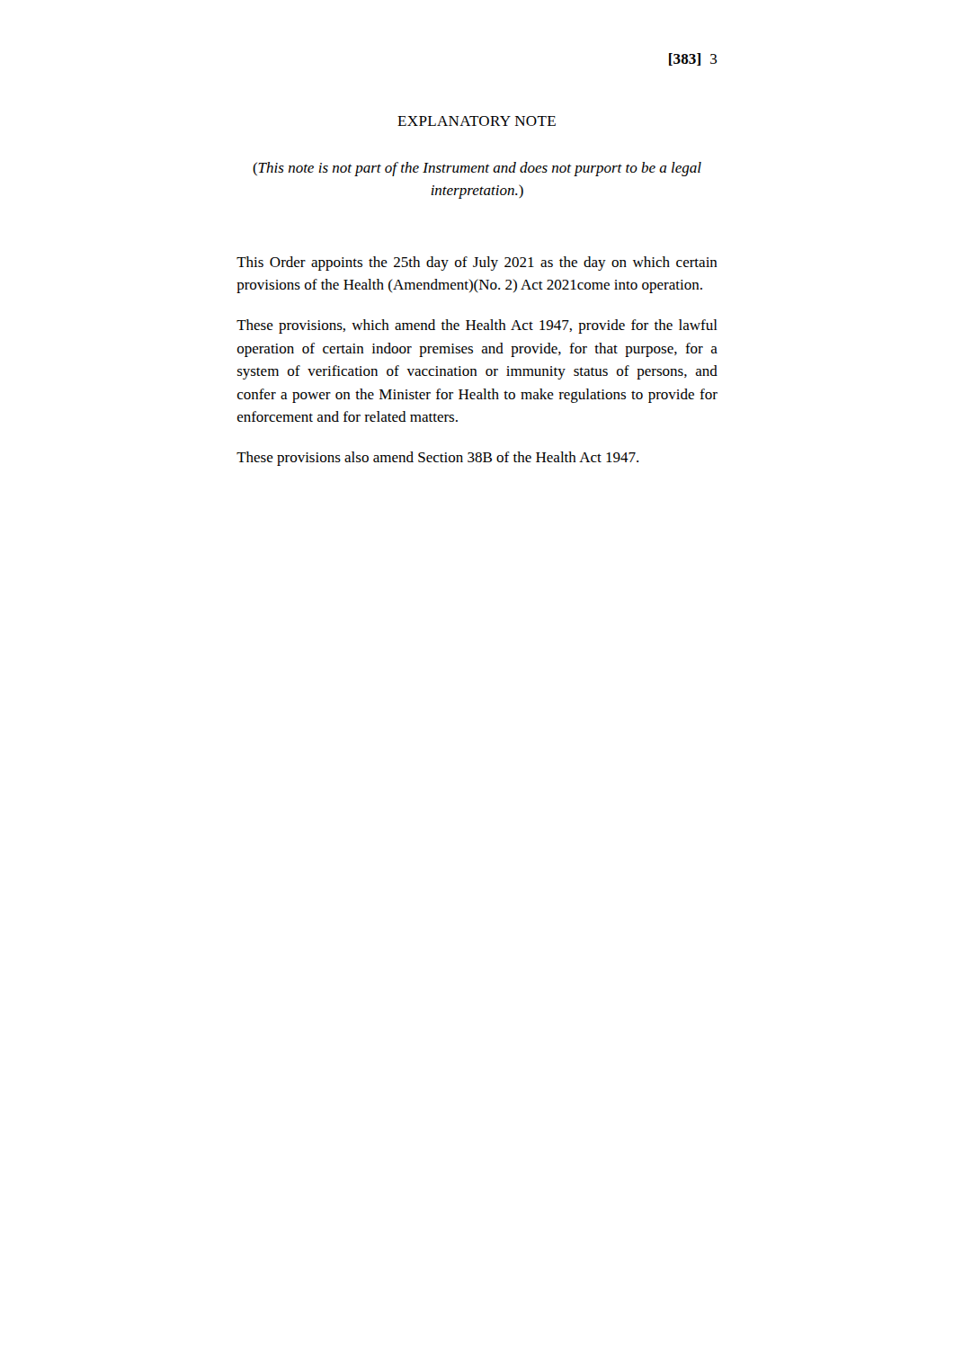[383] 3
EXPLANATORY NOTE
(This note is not part of the Instrument and does not purport to be a legal interpretation.)
This Order appoints the 25th day of July 2021 as the day on which certain provisions of the Health (Amendment)(No. 2) Act 2021come into operation.
These provisions, which amend the Health Act 1947, provide for the lawful operation of certain indoor premises and provide, for that purpose, for a system of verification of vaccination or immunity status of persons, and confer a power on the Minister for Health to make regulations to provide for enforcement and for related matters.
These provisions also amend Section 38B of the Health Act 1947.